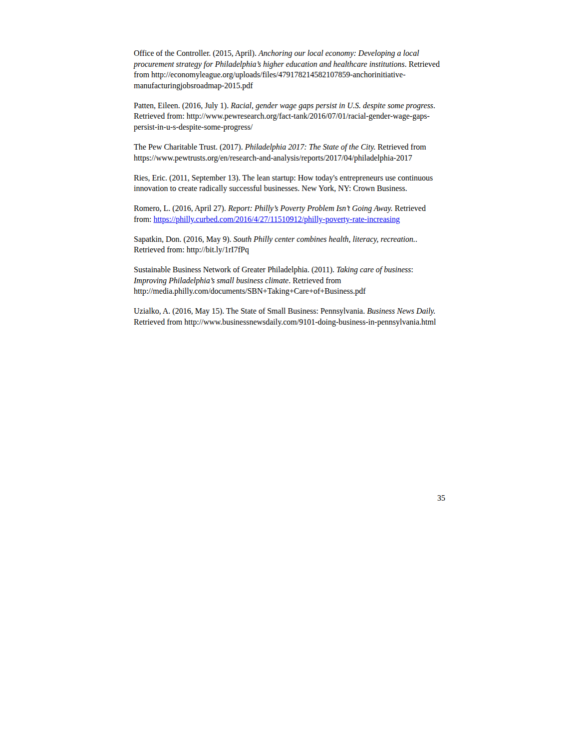Office of the Controller. (2015, April). Anchoring our local economy: Developing a local procurement strategy for Philadelphia’s higher education and healthcare institutions. Retrieved from http://economyleague.org/uploads/files/479178214582107859-anchorinitiative-manufacturingjobsroadmap-2015.pdf
Patten, Eileen. (2016, July 1). Racial, gender wage gaps persist in U.S. despite some progress. Retrieved from: http://www.pewresearch.org/fact-tank/2016/07/01/racial-gender-wage-gaps-persist-in-u-s-despite-some-progress/
The Pew Charitable Trust. (2017). Philadelphia 2017: The State of the City. Retrieved from https://www.pewtrusts.org/en/research-and-analysis/reports/2017/04/philadelphia-2017
Ries, Eric. (2011, September 13). The lean startup: How today's entrepreneurs use continuous innovation to create radically successful businesses. New York, NY: Crown Business.
Romero, L. (2016, April 27). Report: Philly’s Poverty Problem Isn’t Going Away. Retrieved from: https://philly.curbed.com/2016/4/27/11510912/philly-poverty-rate-increasing
Sapatkin, Don. (2016, May 9). South Philly center combines health, literacy, recreation.. Retrieved from: http://bit.ly/1rI7fPq
Sustainable Business Network of Greater Philadelphia. (2011). Taking care of business: Improving Philadelphia’s small business climate. Retrieved from http://media.philly.com/documents/SBN+Taking+Care+of+Business.pdf
Uzialko, A. (2016, May 15). The State of Small Business: Pennsylvania. Business News Daily. Retrieved from http://www.businessnewsdaily.com/9101-doing-business-in-pennsylvania.html
35